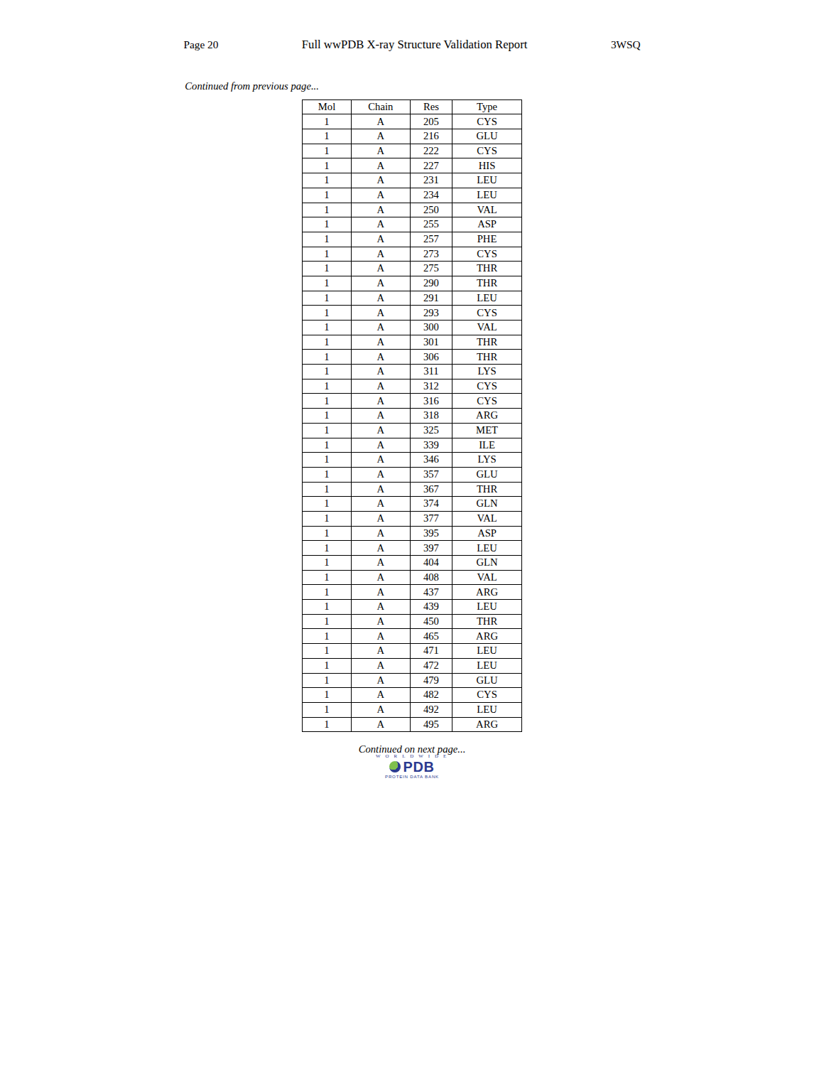Page 20
Full wwPDB X-ray Structure Validation Report
3WSQ
Continued from previous page...
| Mol | Chain | Res | Type |
| --- | --- | --- | --- |
| 1 | A | 205 | CYS |
| 1 | A | 216 | GLU |
| 1 | A | 222 | CYS |
| 1 | A | 227 | HIS |
| 1 | A | 231 | LEU |
| 1 | A | 234 | LEU |
| 1 | A | 250 | VAL |
| 1 | A | 255 | ASP |
| 1 | A | 257 | PHE |
| 1 | A | 273 | CYS |
| 1 | A | 275 | THR |
| 1 | A | 290 | THR |
| 1 | A | 291 | LEU |
| 1 | A | 293 | CYS |
| 1 | A | 300 | VAL |
| 1 | A | 301 | THR |
| 1 | A | 306 | THR |
| 1 | A | 311 | LYS |
| 1 | A | 312 | CYS |
| 1 | A | 316 | CYS |
| 1 | A | 318 | ARG |
| 1 | A | 325 | MET |
| 1 | A | 339 | ILE |
| 1 | A | 346 | LYS |
| 1 | A | 357 | GLU |
| 1 | A | 367 | THR |
| 1 | A | 374 | GLN |
| 1 | A | 377 | VAL |
| 1 | A | 395 | ASP |
| 1 | A | 397 | LEU |
| 1 | A | 404 | GLN |
| 1 | A | 408 | VAL |
| 1 | A | 437 | ARG |
| 1 | A | 439 | LEU |
| 1 | A | 450 | THR |
| 1 | A | 465 | ARG |
| 1 | A | 471 | LEU |
| 1 | A | 472 | LEU |
| 1 | A | 479 | GLU |
| 1 | A | 482 | CYS |
| 1 | A | 492 | LEU |
| 1 | A | 495 | ARG |
Continued on next page...
W O R L D W I D E
PDB
PROTEIN DATA BANK